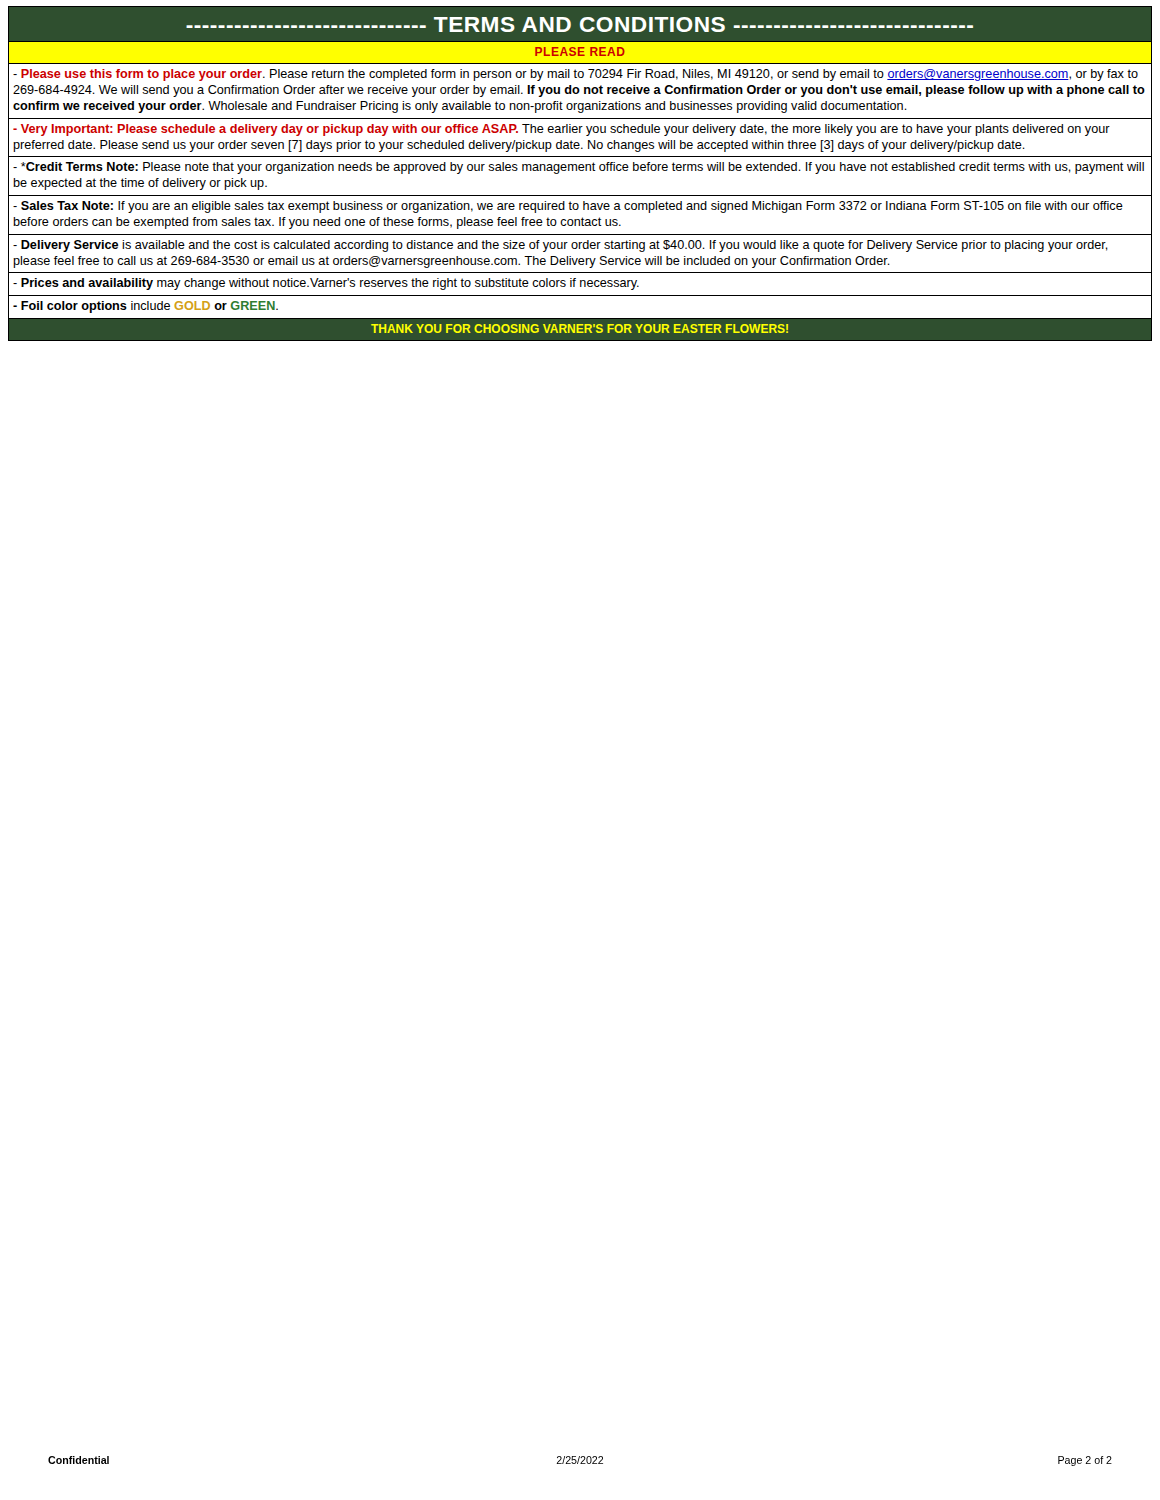| ------------------------------ TERMS AND CONDITIONS ------------------------------ |
| PLEASE READ |
| - Please use this form to place your order . Please return the completed form in person or by mail to 70294 Fir Road, Niles, MI 49120, or send by email to orders@vanersgreenhouse.com , or by fax to 269-684-4924. We will send you a Confirmation Order after we receive your order by email. If you do not receive a Confirmation Order or you don't use email, please follow up with a phone call to confirm we received your order . Wholesale and Fundraiser Pricing is only available to non-profit organizations and businesses providing valid documentation. |
| - Very Important: Please schedule a delivery day or pickup day with our office ASAP. The earlier you schedule your delivery date, the more likely you are to have your plants delivered on your preferred date. Please send us your order seven [7] days prior to your scheduled delivery/pickup date. No changes will be accepted within three [3] days of your delivery/pickup date. |
| - * Credit Terms Note: Please note that your organization needs be approved by our sales management office before terms will be extended. If you have not established credit terms with us, payment will be expected at the time of delivery or pick up. |
| - Sales Tax Note: If you are an eligible sales tax exempt business or organization, we are required to have a completed and signed Michigan Form 3372 or Indiana Form ST-105 on file with our office before orders can be exempted from sales tax. If you need one of these forms, please feel free to contact us. |
| - Delivery Service is available and the cost is calculated according to distance and the size of your order starting at $40.00. If you would like a quote for Delivery Service prior to placing your order, please feel free to call us at 269-684-3530 or email us at orders@varnersgreenhouse.com. The Delivery Service will be included on your Confirmation Order. |
| - Prices and availability may change without notice.Varner's reserves the right to substitute colors if necessary. |
| - Foil color options include GOLD or GREEN . |
| THANK YOU FOR CHOOSING VARNER'S FOR YOUR EASTER FLOWERS! |
| Confidential | 2/25/2022 | Page 2 of 2 |